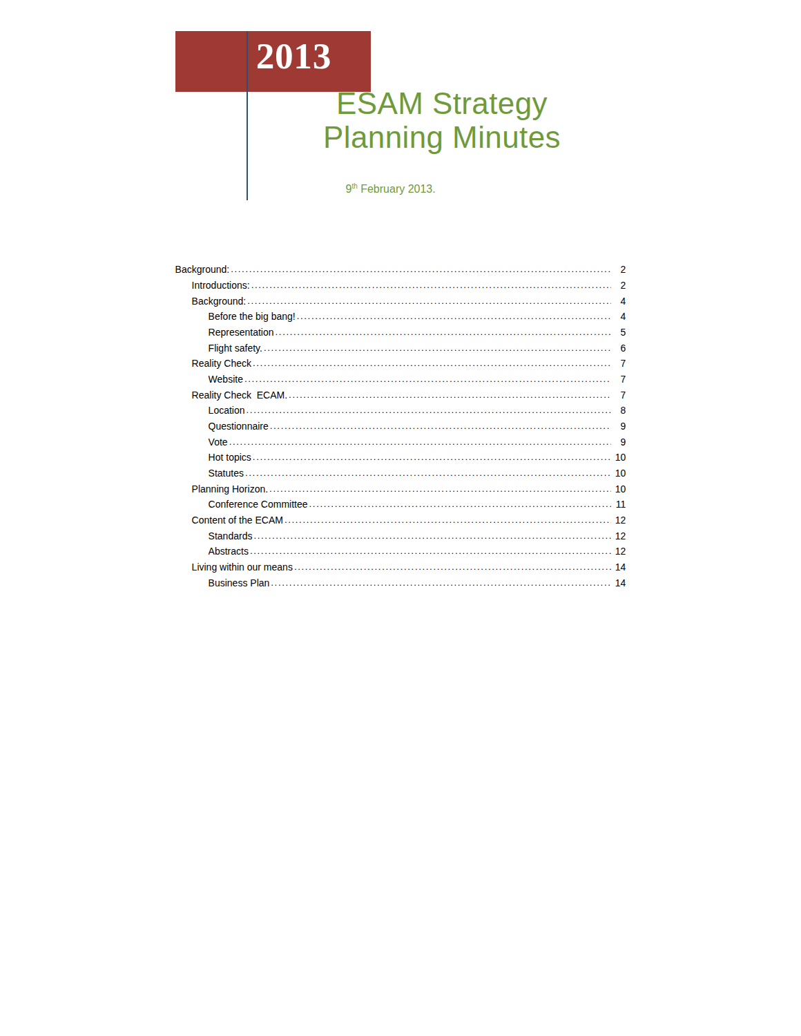2013
ESAM Strategy
Planning Minutes
9th February 2013.
Background:........................................................................................................................................... 2
Introductions:..................................................................................................................................... 2
Background:....................................................................................................................................... 4
Before the big bang!....................................................................................................................... 4
Representation.............................................................................................................................. 5
Flight safety................................................................................................................................... 6
Reality Check....................................................................................................................................... 7
Website......................................................................................................................................... 7
Reality Check ECAM.......................................................................................................................... 7
Location.......................................................................................................................................... 8
Questionnaire............................................................................................................................... 9
Vote................................................................................................................................................ 9
Hot topics..................................................................................................................................... 10
Statutes....................................................................................................................................... 10
Planning Horizon.............................................................................................................................. 10
Conference Committee.............................................................................................................. 11
Content of the ECAM......................................................................................................................... 12
Standards..................................................................................................................................... 12
Abstracts...................................................................................................................................... 12
Living within our means..................................................................................................................... 14
Business Plan................................................................................................................................ 14